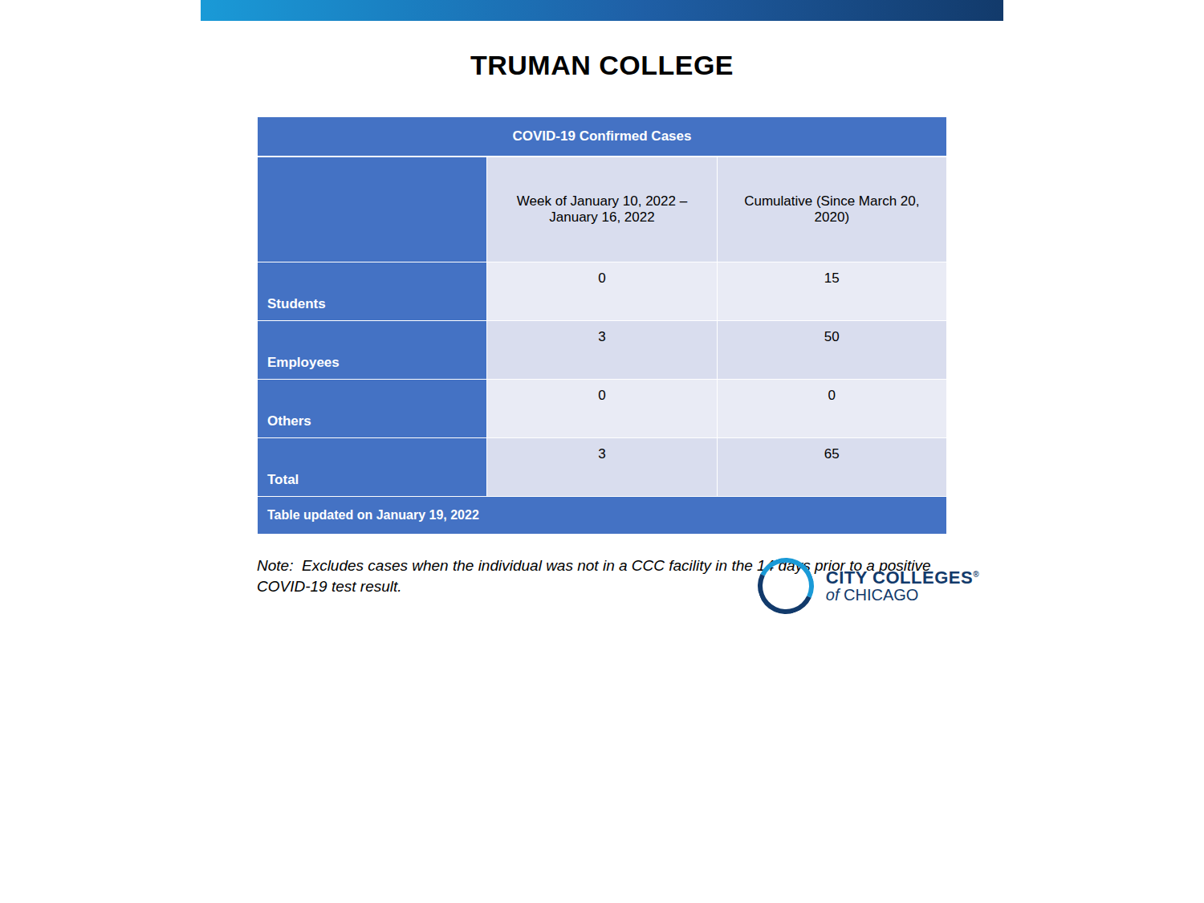TRUMAN COLLEGE
COVID-19 Confirmed Cases
| | Week of January 10, 2022 – January 16, 2022 | Cumulative (Since March 20, 2020) |
| --- | --- | --- |
| Students | 0 | 15 |
| Employees | 3 | 50 |
| Others | 0 | 0 |
| Total | 3 | 65 |
| Table updated on January 19, 2022 |
Note: Excludes cases when the individual was not in a CCC facility in the 14 days prior to a positive COVID-19 test result.
CITY COLLEGES®
of CHICAGO